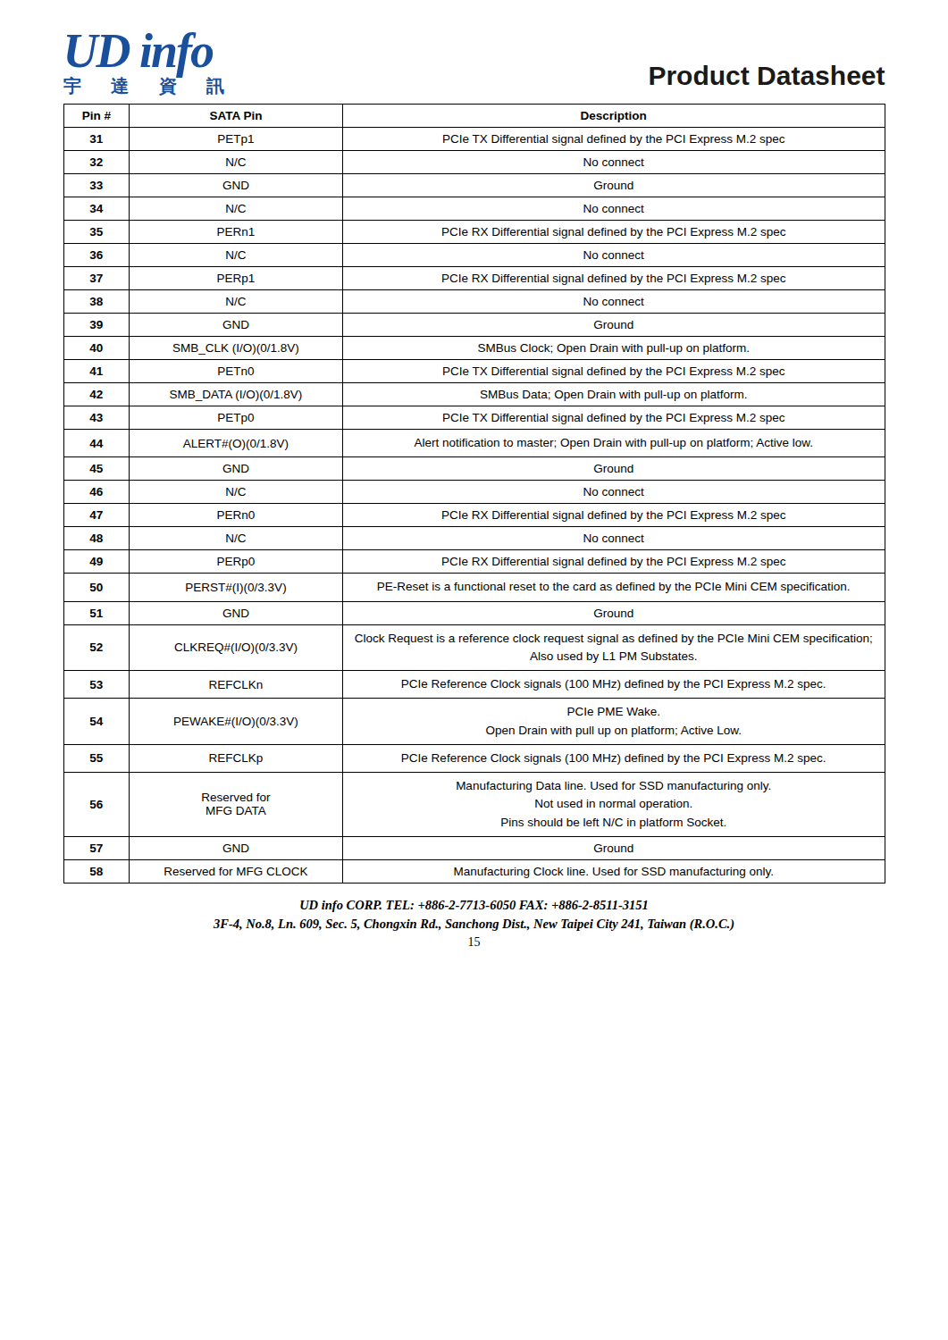UD info
宇 達 資 訊
Product Datasheet
| Pin # | SATA Pin | Description |
| --- | --- | --- |
| 31 | PETp1 | PCIe TX Differential signal defined by the PCI Express M.2 spec |
| 32 | N/C | No connect |
| 33 | GND | Ground |
| 34 | N/C | No connect |
| 35 | PERn1 | PCIe RX Differential signal defined by the PCI Express M.2 spec |
| 36 | N/C | No connect |
| 37 | PERp1 | PCIe RX Differential signal defined by the PCI Express M.2 spec |
| 38 | N/C | No connect |
| 39 | GND | Ground |
| 40 | SMB_CLK (I/O)(0/1.8V) | SMBus Clock; Open Drain with pull-up on platform. |
| 41 | PETn0 | PCIe TX Differential signal defined by the PCI Express M.2 spec |
| 42 | SMB_DATA (I/O)(0/1.8V) | SMBus Data; Open Drain with pull-up on platform. |
| 43 | PETp0 | PCIe TX Differential signal defined by the PCI Express M.2 spec |
| 44 | ALERT#(O)(0/1.8V) | Alert notification to master; Open Drain with pull-up on platform; Active low. |
| 45 | GND | Ground |
| 46 | N/C | No connect |
| 47 | PERn0 | PCIe RX Differential signal defined by the PCI Express M.2 spec |
| 48 | N/C | No connect |
| 49 | PERp0 | PCIe RX Differential signal defined by the PCI Express M.2 spec |
| 50 | PERST#(I)(0/3.3V) | PE-Reset is a functional reset to the card as defined by the PCIe Mini CEM specification. |
| 51 | GND | Ground |
| 52 | CLKREQ#(I/O)(0/3.3V) | Clock Request is a reference clock request signal as defined by the PCIe Mini CEM specification; Also used by L1 PM Substates. |
| 53 | REFCLKn | PCIe Reference Clock signals (100 MHz) defined by the PCI Express M.2 spec. |
| 54 | PEWAKE#(I/O)(0/3.3V) | PCIe PME Wake. Open Drain with pull up on platform; Active Low. |
| 55 | REFCLKp | PCIe Reference Clock signals (100 MHz) defined by the PCI Express M.2 spec. |
| 56 | Reserved for MFG DATA | Manufacturing Data line. Used for SSD manufacturing only. Not used in normal operation. Pins should be left N/C in platform Socket. |
| 57 | GND | Ground |
| 58 | Reserved for MFG CLOCK | Manufacturing Clock line. Used for SSD manufacturing only. |
UD info CORP. TEL: +886-2-7713-6050 FAX: +886-2-8511-3151
3F-4, No.8, Ln. 609, Sec. 5, Chongxin Rd., Sanchong Dist., New Taipei City 241, Taiwan (R.O.C.)
15